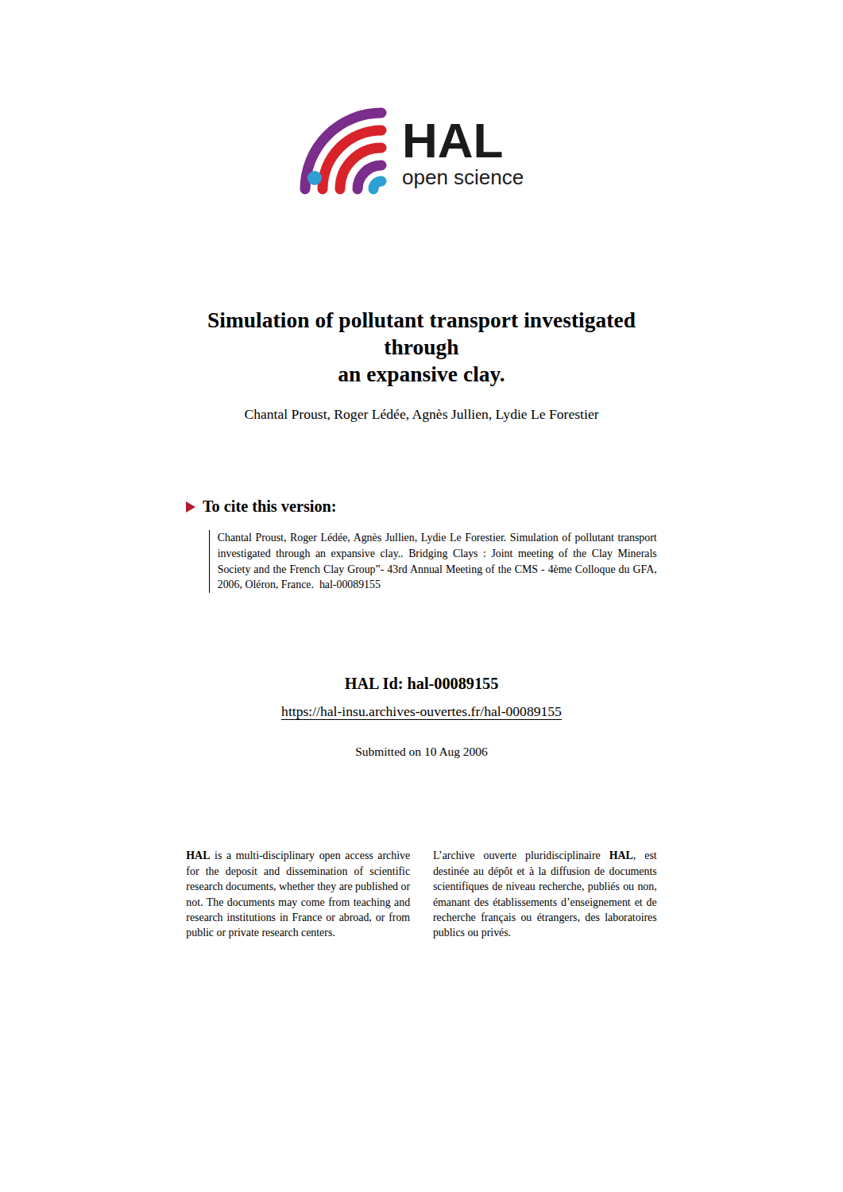HAL open science
Simulation of pollutant transport investigated through
an expansive clay.
Chantal Proust, Roger Lédée, Agnès Jullien, Lydie Le Forestier
To cite this version:
Chantal Proust, Roger Lédée, Agnès Jullien, Lydie Le Forestier. Simulation of pollutant transport investigated through an expansive clay.. Bridging Clays : Joint meeting of the Clay Minerals Society and the French Clay Group”- 43rd Annual Meeting of the CMS - 4ème Colloque du GFA, 2006, Oléron, France. hal-00089155
HAL Id: hal-00089155
https://hal-insu.archives-ouvertes.fr/hal-00089155
Submitted on 10 Aug 2006
HAL is a multi-disciplinary open access archive for the deposit and dissemination of scientific research documents, whether they are published or not. The documents may come from teaching and research institutions in France or abroad, or from public or private research centers.
L’archive ouverte pluridisciplinaire HAL, est destinée au dépôt et à la diffusion de documents scientifiques de niveau recherche, publiés ou non, émanant des établissements d’enseignement et de recherche français ou étrangers, des laboratoires publics ou privés.